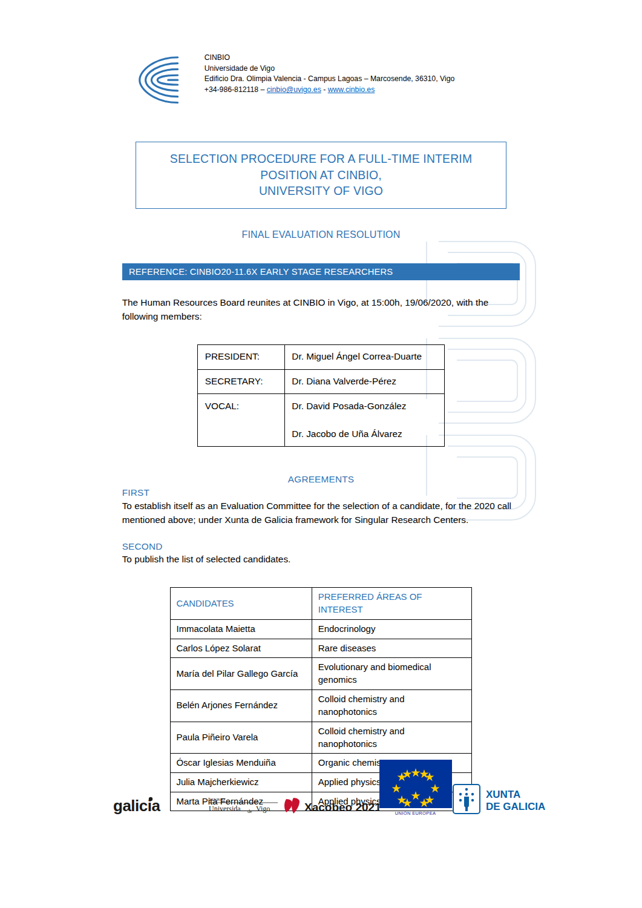CINBIO
Universidade de Vigo
Edificio Dra. Olimpia Valencia - Campus Lagoas – Marcosende, 36310, Vigo
+34-986-812118 – cinbio@uvigo.es - www.cinbio.es
SELECTION PROCEDURE FOR A FULL-TIME INTERIM POSITION AT CINBIO,
UNIVERSITY OF VIGO
FINAL EVALUATION RESOLUTION
REFERENCE: CINBIO20-11.6X EARLY STAGE RESEARCHERS
The Human Resources Board reunites at CINBIO in Vigo, at 15:00h, 19/06/2020, with the following members:
| PRESIDENT: | Dr. Miguel Ángel Correa-Duarte |
| SECRETARY: | Dr. Diana Valverde-Pérez |
| VOCAL: | Dr. David Posada-González Dr. Jacobo de Uña Álvarez |
AGREEMENTS
FIRST
To establish itself as an Evaluation Committee for the selection of a candidate, for the 2020 call mentioned above; under Xunta de Galicia framework for Singular Research Centers.
SECOND
To publish the list of selected candidates.
| CANDIDATES | PREFERRED ÁREAS OF INTEREST |
| --- | --- |
| Immacolata Maietta | Endocrinology |
| Carlos López Solarat | Rare diseases |
| María del Pilar Gallego García | Evolutionary and biomedical genomics |
| Belén Arjones Fernández | Colloid chemistry and nanophotonics |
| Paula Piñeiro Varela | Colloid chemistry and nanophotonics |
| Óscar Iglesias Menduiña | Organic chemistry |
| Julia Majcherkiewicz | Applied physics |
| Marta Pita Fernández | Applied physics |
galicia
CINBIO Universida de Vigo
Xacobeo 2021
UNIÓN EUROPEA
XUNTA DE GALICIA